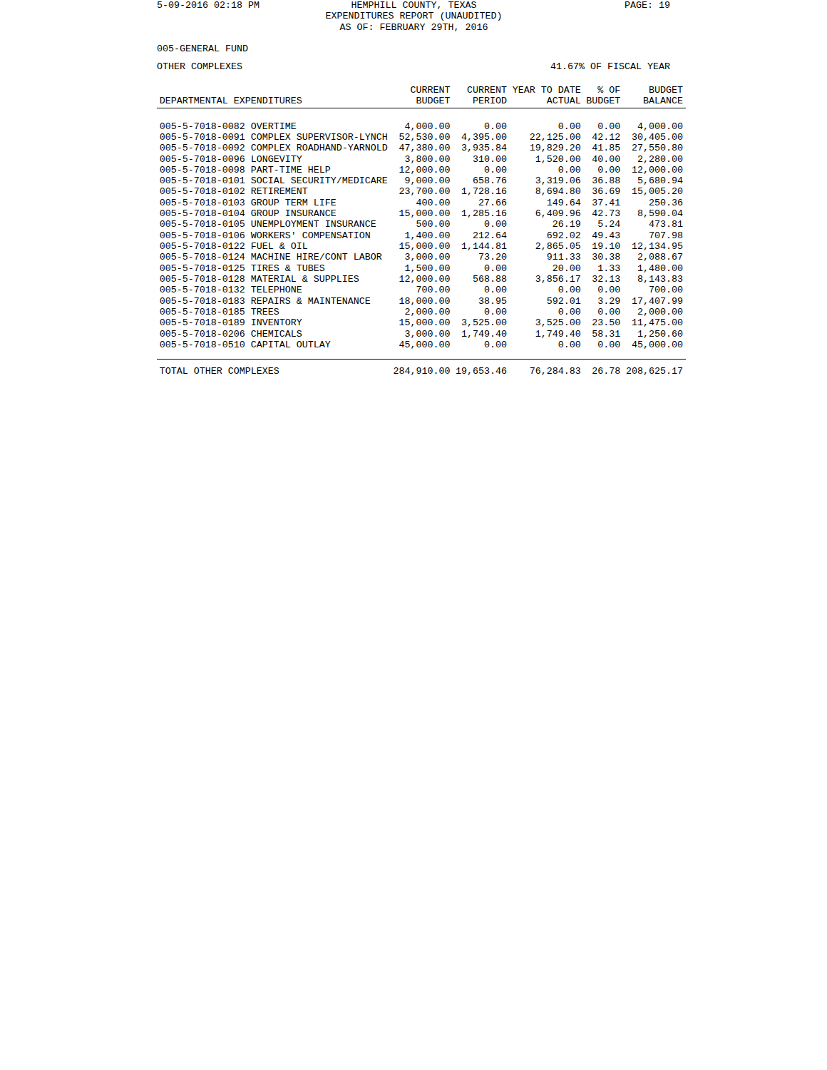| 5-09-2016 02:18 PM | HEMPHILL COUNTY, TEXAS | PAGE: 19 |
| | EXPENDITURES REPORT (UNAUDITED) | |
| | AS OF: FEBRUARY 29TH, 2016 | |
005-GENERAL FUND
| OTHER COMPLEXES | 41.67% OF FISCAL YEAR |
| | CURRENT | CURRENT | YEAR TO DATE | % OF | BUDGET |
| --- | --- | --- | --- | --- | --- |
| DEPARTMENTAL EXPENDITURES | BUDGET | PERIOD | ACTUAL | BUDGET | BALANCE |
| 005-5-7018-0082 OVERTIME | 4,000.00 | 0.00 | 0.00 | 0.00 | 4,000.00 |
| 005-5-7018-0091 COMPLEX SUPERVISOR-LYNCH | 52,530.00 | 4,395.00 | 22,125.00 | 42.12 | 30,405.00 |
| 005-5-7018-0092 COMPLEX ROADHAND-YARNOLD | 47,380.00 | 3,935.84 | 19,829.20 | 41.85 | 27,550.80 |
| 005-5-7018-0096 LONGEVITY | 3,800.00 | 310.00 | 1,520.00 | 40.00 | 2,280.00 |
| 005-5-7018-0098 PART-TIME HELP | 12,000.00 | 0.00 | 0.00 | 0.00 | 12,000.00 |
| 005-5-7018-0101 SOCIAL SECURITY/MEDICARE | 9,000.00 | 658.76 | 3,319.06 | 36.88 | 5,680.94 |
| 005-5-7018-0102 RETIREMENT | 23,700.00 | 1,728.16 | 8,694.80 | 36.69 | 15,005.20 |
| 005-5-7018-0103 GROUP TERM LIFE | 400.00 | 27.66 | 149.64 | 37.41 | 250.36 |
| 005-5-7018-0104 GROUP INSURANCE | 15,000.00 | 1,285.16 | 6,409.96 | 42.73 | 8,590.04 |
| 005-5-7018-0105 UNEMPLOYMENT INSURANCE | 500.00 | 0.00 | 26.19 | 5.24 | 473.81 |
| 005-5-7018-0106 WORKERS' COMPENSATION | 1,400.00 | 212.64 | 692.02 | 49.43 | 707.98 |
| 005-5-7018-0122 FUEL & OIL | 15,000.00 | 1,144.81 | 2,865.05 | 19.10 | 12,134.95 |
| 005-5-7018-0124 MACHINE HIRE/CONT LABOR | 3,000.00 | 73.20 | 911.33 | 30.38 | 2,088.67 |
| 005-5-7018-0125 TIRES & TUBES | 1,500.00 | 0.00 | 20.00 | 1.33 | 1,480.00 |
| 005-5-7018-0128 MATERIAL & SUPPLIES | 12,000.00 | 568.88 | 3,856.17 | 32.13 | 8,143.83 |
| 005-5-7018-0132 TELEPHONE | 700.00 | 0.00 | 0.00 | 0.00 | 700.00 |
| 005-5-7018-0183 REPAIRS & MAINTENANCE | 18,000.00 | 38.95 | 592.01 | 3.29 | 17,407.99 |
| 005-5-7018-0185 TREES | 2,000.00 | 0.00 | 0.00 | 0.00 | 2,000.00 |
| 005-5-7018-0189 INVENTORY | 15,000.00 | 3,525.00 | 3,525.00 | 23.50 | 11,475.00 |
| 005-5-7018-0206 CHEMICALS | 3,000.00 | 1,749.40 | 1,749.40 | 58.31 | 1,250.60 |
| 005-5-7018-0510 CAPITAL OUTLAY | 45,000.00 | 0.00 | 0.00 | 0.00 | 45,000.00 |
| TOTAL OTHER COMPLEXES | 284,910.00 | 19,653.46 | 76,284.83 | 26.78 | 208,625.17 |